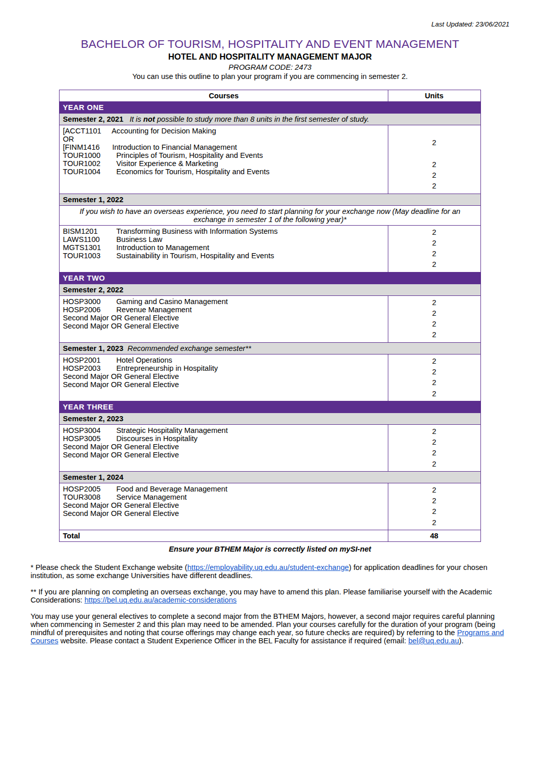Last Updated: 23/06/2021
BACHELOR OF TOURISM, HOSPITALITY AND EVENT MANAGEMENT
HOTEL AND HOSPITALITY MANAGEMENT MAJOR
PROGRAM CODE: 2473
You can use this outline to plan your program if you are commencing in semester 2.
| Courses | Units |
| --- | --- |
| YEAR ONE |
| Semester 2, 2021 It is not possible to study more than 8 units in the first semester of study. |
| [ACCT1101 Accounting for Decision Making OR [FINM1416 Introduction to Financial Management TOUR1000 Principles of Tourism, Hospitality and Events TOUR1002 Visitor Experience & Marketing TOUR1004 Economics for Tourism, Hospitality and Events | 2 2 2 2 |
| Semester 1, 2022 |
| If you wish to have an overseas experience, you need to start planning for your exchange now (May deadline for an exchange in semester 1 of the following year)* |
| BISM1201 Transforming Business with Information Systems LAWS1100 Business Law MGTS1301 Introduction to Management TOUR1003 Sustainability in Tourism, Hospitality and Events | 2 2 2 2 |
| YEAR TWO |
| Semester 2, 2022 |
| HOSP3000 Gaming and Casino Management HOSP2006 Revenue Management Second Major OR General Elective Second Major OR General Elective | 2 2 2 2 |
| Semester 1, 2023 Recommended exchange semester** |
| HOSP2001 Hotel Operations HOSP2003 Entrepreneurship in Hospitality Second Major OR General Elective Second Major OR General Elective | 2 2 2 2 |
| YEAR THREE |
| Semester 2, 2023 |
| HOSP3004 Strategic Hospitality Management HOSP3005 Discourses in Hospitality Second Major OR General Elective Second Major OR General Elective | 2 2 2 2 |
| Semester 1, 2024 |
| HOSP2005 Food and Beverage Management TOUR3008 Service Management Second Major OR General Elective Second Major OR General Elective | 2 2 2 2 |
| Total | 48 |
Ensure your BTHEM Major is correctly listed on mySI-net
* Please check the Student Exchange website (https://employability.uq.edu.au/student-exchange) for application deadlines for your chosen institution, as some exchange Universities have different deadlines.
** If you are planning on completing an overseas exchange, you may have to amend this plan. Please familiarise yourself with the Academic Considerations: https://bel.uq.edu.au/academic-considerations
You may use your general electives to complete a second major from the BTHEM Majors, however, a second major requires careful planning when commencing in Semester 2 and this plan may need to be amended. Plan your courses carefully for the duration of your program (being mindful of prerequisites and noting that course offerings may change each year, so future checks are required) by referring to the Programs and Courses website. Please contact a Student Experience Officer in the BEL Faculty for assistance if required (email: bel@uq.edu.au).